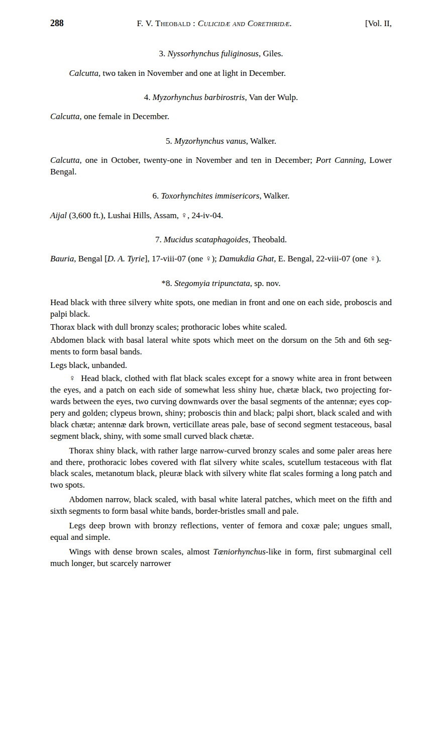288 F. V. Theobald : Culicidæ and Corethridæ. [Vol. II,
3. Nyssorhynchus fuliginosus, Giles.
Calcutta, two taken in November and one at light in December.
4. Myzorhynchus barbirostris, Van der Wulp.
Calcutta, one female in December.
5. Myzorhynchus vanus, Walker.
Calcutta, one in October, twenty-one in November and ten in December; Port Canning, Lower Bengal.
6. Toxorhynchites immisericors, Walker.
Aijal (3,600 ft.), Lushai Hills, Assam, ♀, 24-iv-04.
7. Mucidus scataphagoides, Theobald.
Bauria, Bengal [D. A. Tyrie], 17-viii-07 (one ♀); Damukdia Ghat, E. Bengal, 22-viii-07 (one ♀).
*8. Stegomyia tripunctata, sp. nov.
Head black with three silvery white spots, one median in front and one on each side, proboscis and palpi black.
Thorax black with dull bronzy scales; prothoracic lobes white scaled.
Abdomen black with basal lateral white spots which meet on the dorsum on the 5th and 6th segments to form basal bands.
Legs black, unbanded.
♀ Head black, clothed with flat black scales except for a snowy white area in front between the eyes, and a patch on each side of somewhat less shiny hue, chætæ black, two projecting forwards between the eyes, two curving downwards over the basal segments of the antennæ; eyes coppery and golden; clypeus brown, shiny; proboscis thin and black; palpi short, black scaled and with black chætæ; antennæ dark brown, verticillate areas pale, base of second segment testaceous, basal segment black, shiny, with some small curved black chætæ.
Thorax shiny black, with rather large narrow-curved bronzy scales and some paler areas here and there, prothoracic lobes covered with flat silvery white scales, scutellum testaceous with flat black scales, metanotum black, pleuræ black with silvery white flat scales forming a long patch and two spots.
Abdomen narrow, black scaled, with basal white lateral patches, which meet on the fifth and sixth segments to form basal white bands, border-bristles small and pale.
Legs deep brown with bronzy reflections, venter of femora and coxæ pale; ungues small, equal and simple.
Wings with dense brown scales, almost Tæniorhynchus-like in form, first submarginal cell much longer, but scarcely narrower